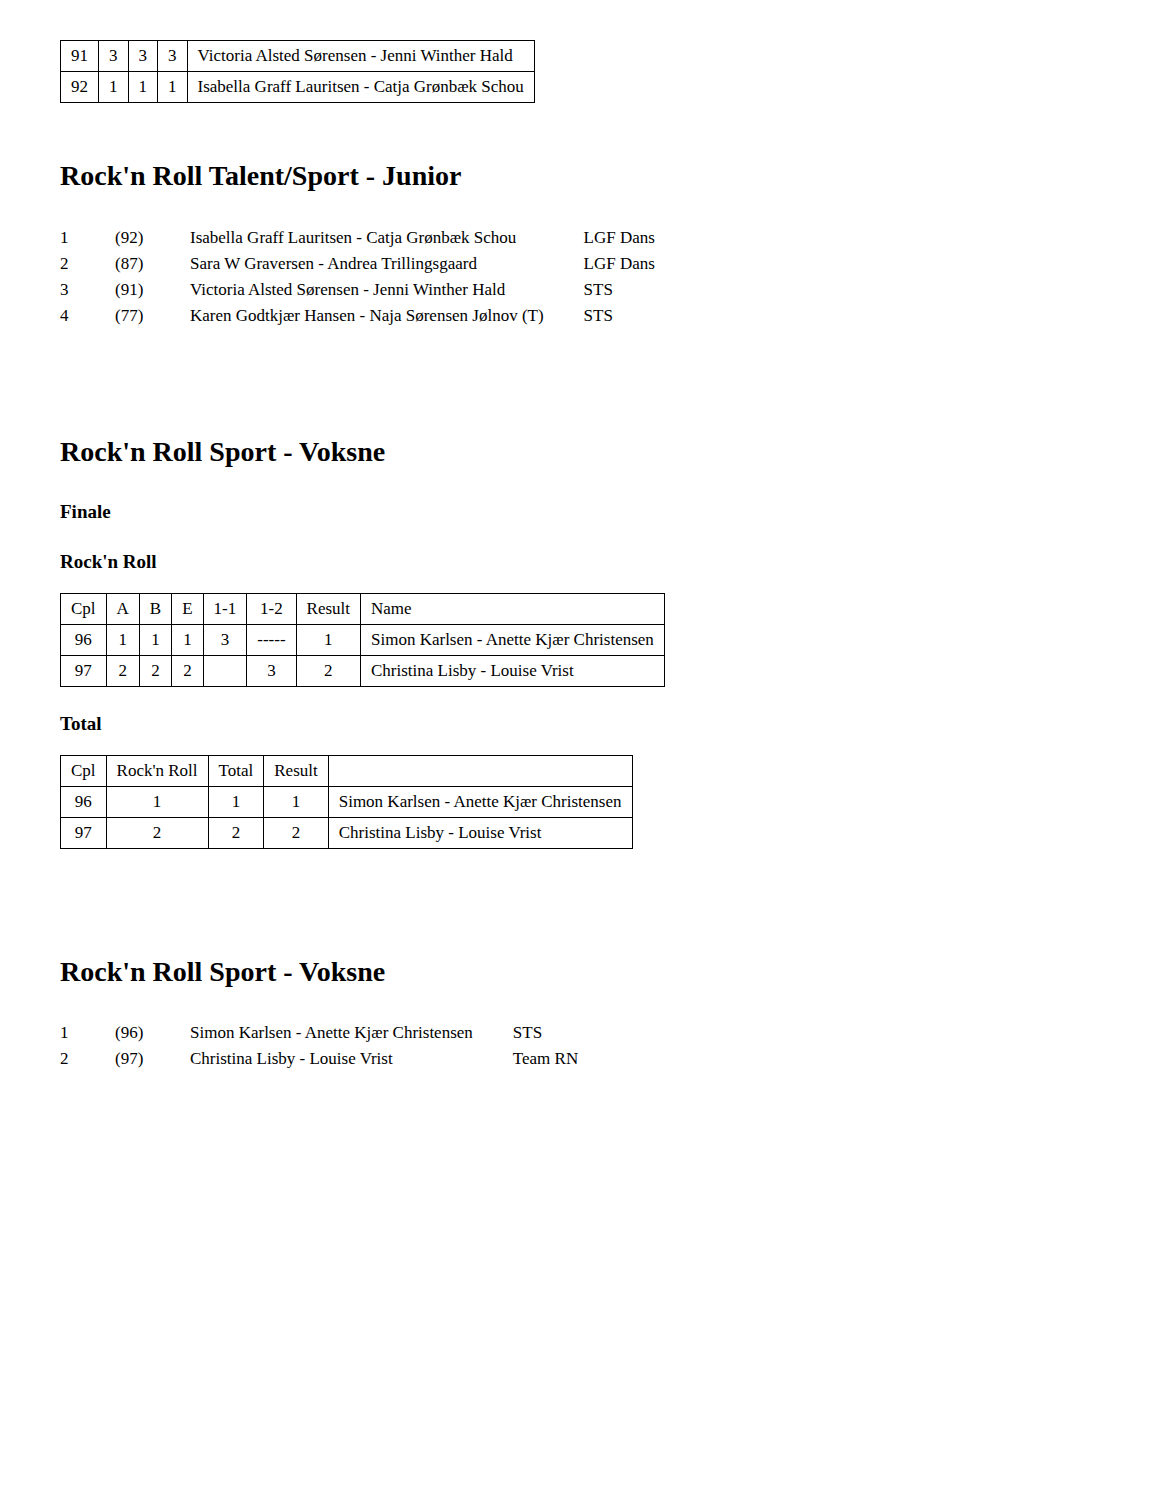| 91 | 3 | 3 | 3 | Victoria Alsted Sørensen - Jenni Winther Hald |
| 92 | 1 | 1 | 1 | Isabella Graff Lauritsen - Catja Grønbæk Schou |
Rock'n Roll Talent/Sport - Junior
| 1 | (92) | Isabella Graff Lauritsen - Catja Grønbæk Schou | LGF Dans |
| 2 | (87) | Sara W Graversen - Andrea Trillingsgaard | LGF Dans |
| 3 | (91) | Victoria Alsted Sørensen - Jenni Winther Hald | STS |
| 4 | (77) | Karen Godtkjær Hansen - Naja Sørensen Jølnov (T) | STS |
Rock'n Roll Sport - Voksne
Finale
Rock'n Roll
| Cpl | A | B | E | 1-1 | 1-2 | Result | Name |
| --- | --- | --- | --- | --- | --- | --- | --- |
| 96 | 1 | 1 | 1 | 3 | ----- | 1 | Simon Karlsen - Anette Kjær Christensen |
| 97 | 2 | 2 | 2 | | 3 | 2 | Christina Lisby - Louise Vrist |
Total
| Cpl | Rock'n Roll | Total | Result | |
| --- | --- | --- | --- | --- |
| 96 | 1 | 1 | 1 | Simon Karlsen - Anette Kjær Christensen |
| 97 | 2 | 2 | 2 | Christina Lisby - Louise Vrist |
Rock'n Roll Sport - Voksne
| 1 | (96) | Simon Karlsen - Anette Kjær Christensen | STS |
| 2 | (97) | Christina Lisby - Louise Vrist | Team RN |